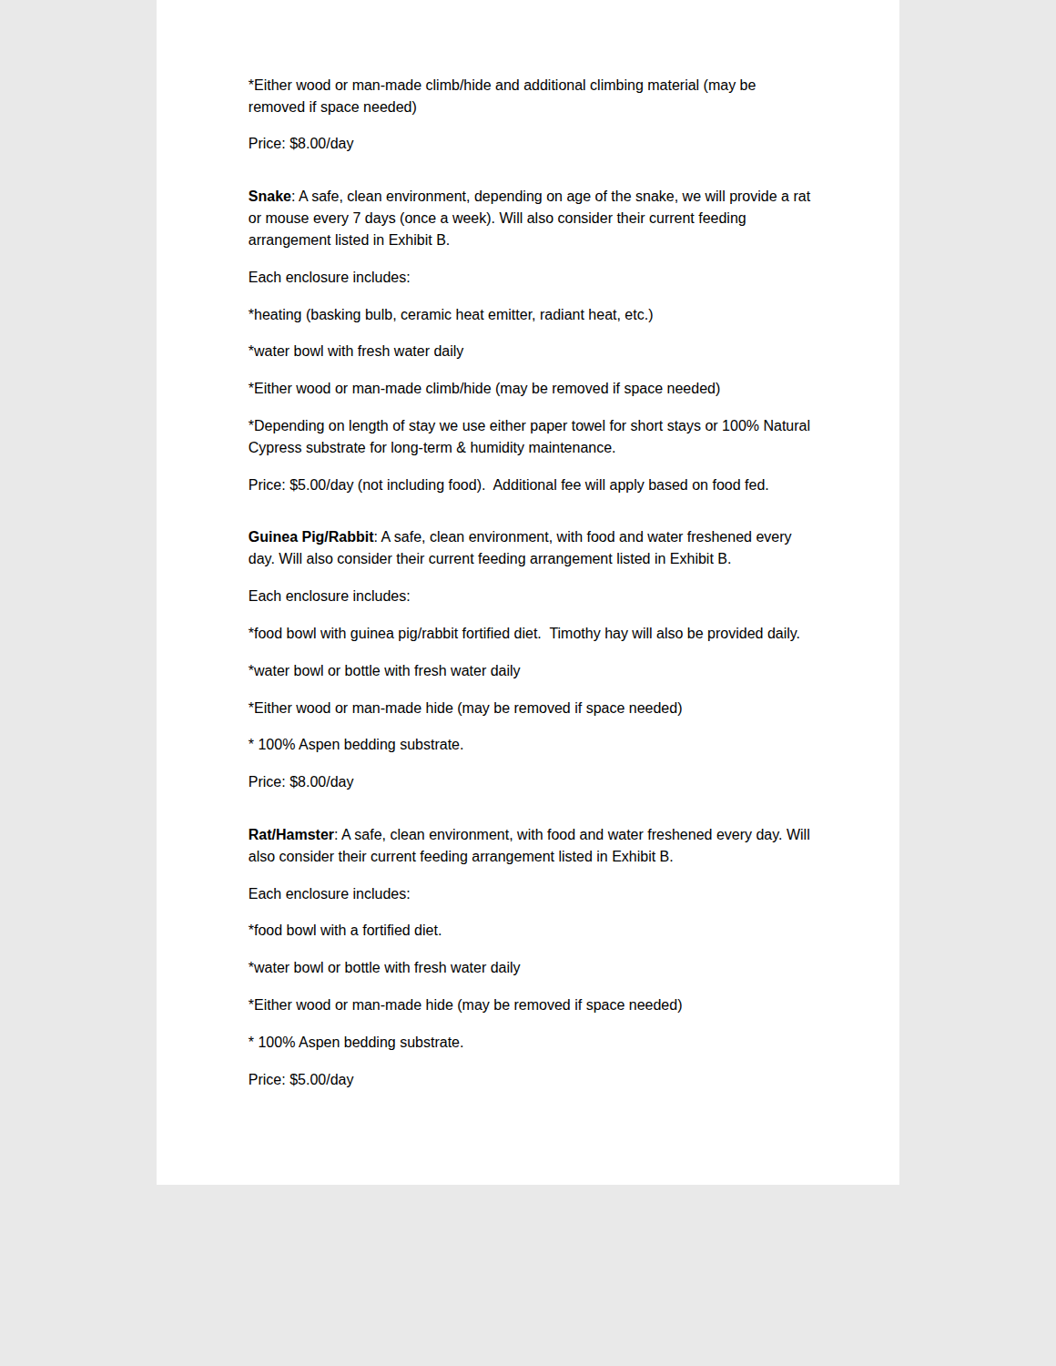*Either wood or man-made climb/hide and additional climbing material (may be removed if space needed)
Price: $8.00/day
Snake: A safe, clean environment, depending on age of the snake, we will provide a rat or mouse every 7 days (once a week). Will also consider their current feeding arrangement listed in Exhibit B.
Each enclosure includes:
*heating (basking bulb, ceramic heat emitter, radiant heat, etc.)
*water bowl with fresh water daily
*Either wood or man-made climb/hide (may be removed if space needed)
*Depending on length of stay we use either paper towel for short stays or 100% Natural Cypress substrate for long-term & humidity maintenance.
Price: $5.00/day (not including food). Additional fee will apply based on food fed.
Guinea Pig/Rabbit: A safe, clean environment, with food and water freshened every day. Will also consider their current feeding arrangement listed in Exhibit B.
Each enclosure includes:
*food bowl with guinea pig/rabbit fortified diet. Timothy hay will also be provided daily.
*water bowl or bottle with fresh water daily
*Either wood or man-made hide (may be removed if space needed)
* 100% Aspen bedding substrate.
Price: $8.00/day
Rat/Hamster: A safe, clean environment, with food and water freshened every day. Will also consider their current feeding arrangement listed in Exhibit B.
Each enclosure includes:
*food bowl with a fortified diet.
*water bowl or bottle with fresh water daily
*Either wood or man-made hide (may be removed if space needed)
* 100% Aspen bedding substrate.
Price: $5.00/day